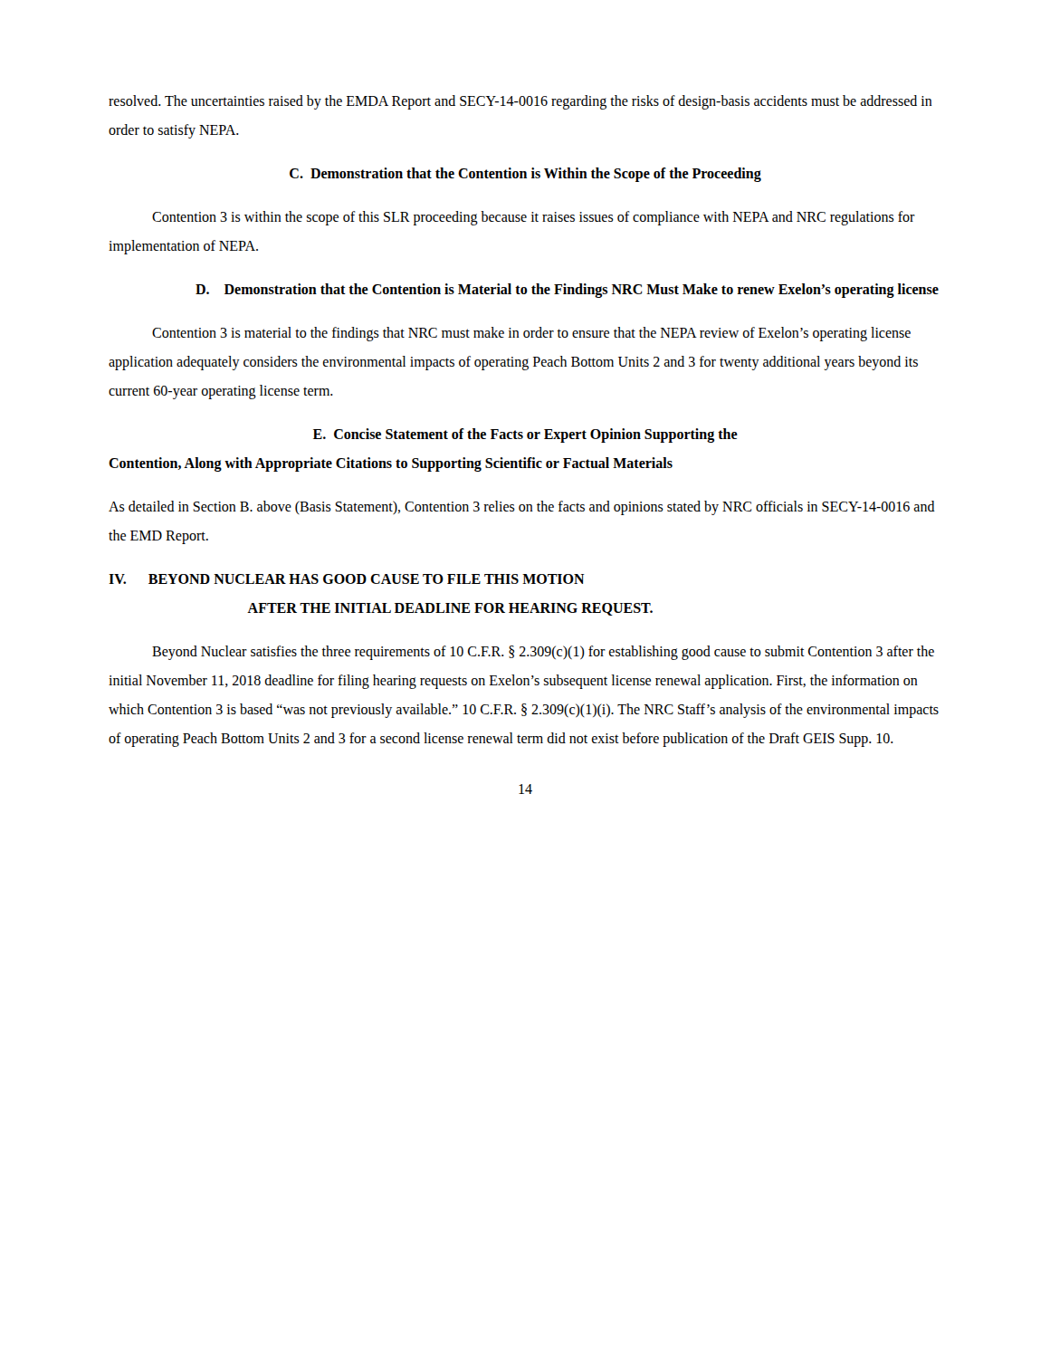resolved. The uncertainties raised by the EMDA Report and SECY-14-0016 regarding the risks of design-basis accidents must be addressed in order to satisfy NEPA.
C. Demonstration that the Contention is Within the Scope of the Proceeding
Contention 3 is within the scope of this SLR proceeding because it raises issues of compliance with NEPA and NRC regulations for implementation of NEPA.
D. Demonstration that the Contention is Material to the Findings NRC Must Make to renew Exelon’s operating license
Contention 3 is material to the findings that NRC must make in order to ensure that the NEPA review of Exelon’s operating license application adequately considers the environmental impacts of operating Peach Bottom Units 2 and 3 for twenty additional years beyond its current 60-year operating license term.
E. Concise Statement of the Facts or Expert Opinion Supporting the
Contention, Along with Appropriate Citations to Supporting Scientific or Factual Materials
As detailed in Section B. above (Basis Statement), Contention 3 relies on the facts and opinions stated by NRC officials in SECY-14-0016 and the EMD Report.
IV. BEYOND NUCLEAR HAS GOOD CAUSE TO FILE THIS MOTION AFTER THE INITIAL DEADLINE FOR HEARING REQUEST.
Beyond Nuclear satisfies the three requirements of 10 C.F.R. § 2.309(c)(1) for establishing good cause to submit Contention 3 after the initial November 11, 2018 deadline for filing hearing requests on Exelon’s subsequent license renewal application. First, the information on which Contention 3 is based “was not previously available.” 10 C.F.R. § 2.309(c)(1)(i). The NRC Staff’s analysis of the environmental impacts of operating Peach Bottom Units 2 and 3 for a second license renewal term did not exist before publication of the Draft GEIS Supp. 10.
14